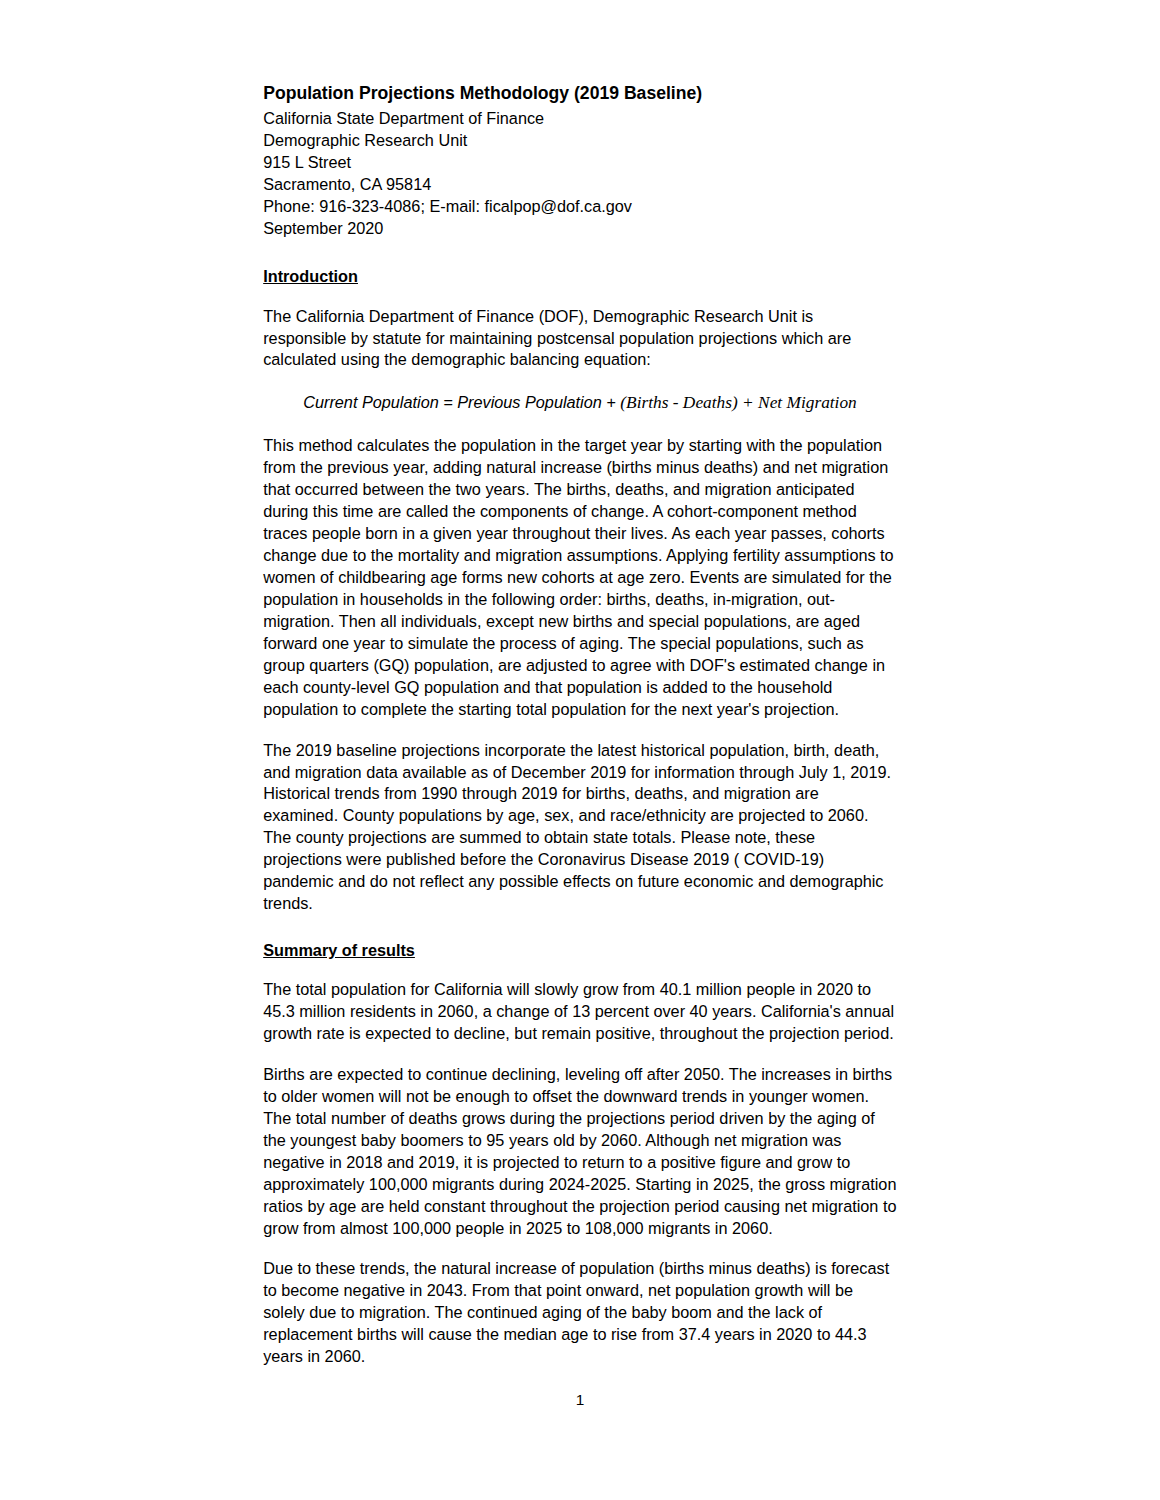Population Projections Methodology (2019 Baseline)
California State Department of Finance
Demographic Research Unit
915 L Street
Sacramento, CA 95814
Phone: 916-323-4086; E-mail: ficalpop@dof.ca.gov
September 2020
Introduction
The California Department of Finance (DOF), Demographic Research Unit is responsible by statute for maintaining postcensal population projections which are calculated using the demographic balancing equation:
Current Population = Previous Population + (Births - Deaths) + Net Migration
This method calculates the population in the target year by starting with the population from the previous year, adding natural increase (births minus deaths) and net migration that occurred between the two years. The births, deaths, and migration anticipated during this time are called the components of change. A cohort-component method traces people born in a given year throughout their lives. As each year passes, cohorts change due to the mortality and migration assumptions. Applying fertility assumptions to women of childbearing age forms new cohorts at age zero. Events are simulated for the population in households in the following order: births, deaths, in-migration, out-migration. Then all individuals, except new births and special populations, are aged forward one year to simulate the process of aging. The special populations, such as group quarters (GQ) population, are adjusted to agree with DOF's estimated change in each county-level GQ population and that population is added to the household population to complete the starting total population for the next year's projection.
The 2019 baseline projections incorporate the latest historical population, birth, death, and migration data available as of December 2019 for information through July 1, 2019. Historical trends from 1990 through 2019 for births, deaths, and migration are examined. County populations by age, sex, and race/ethnicity are projected to 2060. The county projections are summed to obtain state totals. Please note, these projections were published before the Coronavirus Disease 2019 ( COVID-19) pandemic and do not reflect any possible effects on future economic and demographic trends.
Summary of results
The total population for California will slowly grow from 40.1 million people in 2020 to 45.3 million residents in 2060, a change of 13 percent over 40 years. California's annual growth rate is expected to decline, but remain positive, throughout the projection period.
Births are expected to continue declining, leveling off after 2050. The increases in births to older women will not be enough to offset the downward trends in younger women. The total number of deaths grows during the projections period driven by the aging of the youngest baby boomers to 95 years old by 2060. Although net migration was negative in 2018 and 2019, it is projected to return to a positive figure and grow to approximately 100,000 migrants during 2024-2025. Starting in 2025, the gross migration ratios by age are held constant throughout the projection period causing net migration to grow from almost 100,000 people in 2025 to 108,000 migrants in 2060.
Due to these trends, the natural increase of population (births minus deaths) is forecast to become negative in 2043. From that point onward, net population growth will be solely due to migration. The continued aging of the baby boom and the lack of replacement births will cause the median age to rise from 37.4 years in 2020 to 44.3 years in 2060.
1